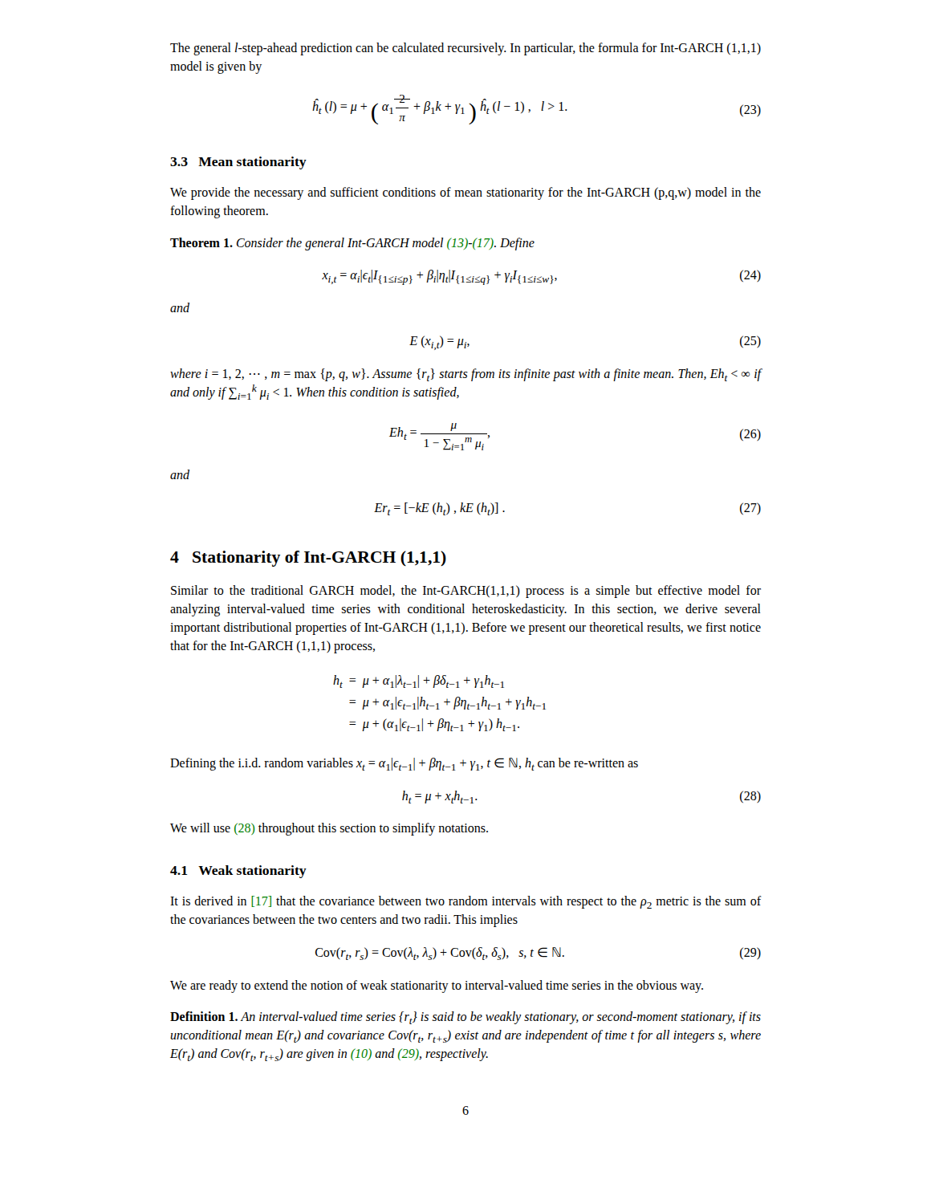The general l-step-ahead prediction can be calculated recursively. In particular, the formula for Int-GARCH (1,1,1) model is given by
ĥt (l) = μ + ( α12 π + β1k + γ1 ) ĥt (l − 1) , l > 1.
(23)
3.3 Mean stationarity
We provide the necessary and sufficient conditions of mean stationarity for the Int-GARCH (p,q,w) model in the following theorem.
Theorem 1. Consider the general Int-GARCH model (13)-(17). Define
xi,t = αi|ϵt|I{1≤i≤p} + βi|ηt|I{1≤i≤q} + γiI{1≤i≤w},
(24)
and
E (xi,t) = μi,
(25)
where i = 1, 2, ⋯ , m = max {p, q, w}. Assume {rt} starts from its infinite past with a finite mean. Then, Eht < ∞ if and only if ∑i=1k μi < 1. When this condition is satisfied,
Eht = μ 1 − ∑i=1m μi,
(26)
and
Ert = [−kE (ht) , kE (ht)] .
(27)
4 Stationarity of Int-GARCH (1,1,1)
Similar to the traditional GARCH model, the Int-GARCH(1,1,1) process is a simple but effective model for analyzing interval-valued time series with conditional heteroskedasticity. In this section, we derive several important distributional properties of Int-GARCH (1,1,1). Before we present our theoretical results, we first notice that for the Int-GARCH (1,1,1) process,
| h t | = | μ + α 1 / λ t −1 / + βδ t −1 + γ 1 h t −1 |
| | = | μ + α 1 / ϵ t −1 / h t −1 + βη t −1 h t −1 + γ 1 h t −1 |
| | = | μ + ( α 1 / ϵ t −1 / + βη t −1 + γ 1 ) h t −1 . |
Defining the i.i.d. random variables xt = α1|ϵt−1| + βηt−1 + γ1, t ∈ ℕ, ht can be re-written as
ht = μ + xtht−1.
(28)
We will use (28) throughout this section to simplify notations.
4.1 Weak stationarity
It is derived in [17] that the covariance between two random intervals with respect to the ρ2 metric is the sum of the covariances between the two centers and two radii. This implies
Cov(rt, rs) = Cov(λt, λs) + Cov(δt, δs), s, t ∈ ℕ.
(29)
We are ready to extend the notion of weak stationarity to interval-valued time series in the obvious way.
Definition 1. An interval-valued time series {rt} is said to be weakly stationary, or second-moment stationary, if its unconditional mean E(rt) and covariance Cov(rt, rt+s) exist and are independent of time t for all integers s, where E(rt) and Cov(rt, rt+s) are given in (10) and (29), respectively.
6